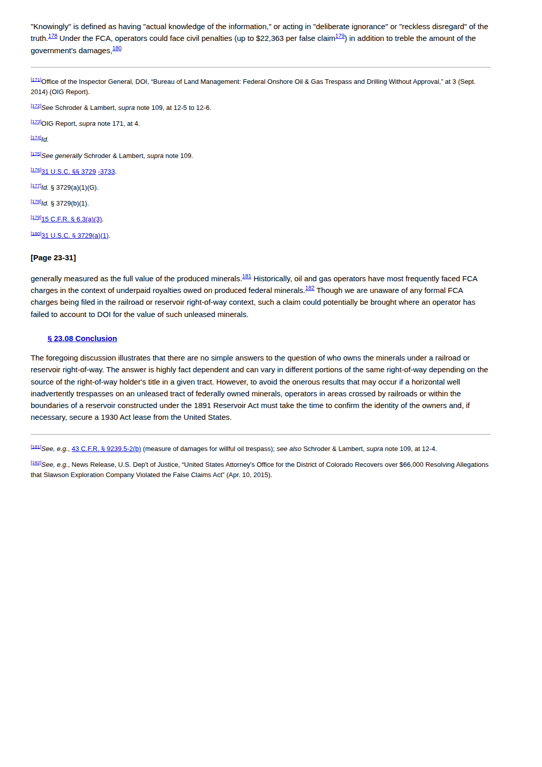"Knowingly" is defined as having "actual knowledge of the information," or acting in "deliberate ignorance" or "reckless disregard" of the truth.178 Under the FCA, operators could face civil penalties (up to $22,363 per false claim179) in addition to treble the amount of the government's damages,180
[171] Office of the Inspector General, DOI, “Bureau of Land Management: Federal Onshore Oil & Gas Trespass and Drilling Without Approval,” at 3 (Sept. 2014) (OIG Report).
[172] See Schroder & Lambert, supra note 109, at 12-5 to 12-6.
[173] OIG Report, supra note 171, at 4.
[174] Id.
[175] See generally Schroder & Lambert, supra note 109.
[176] 31 U.S.C. §§ 3729 -3733.
[177] Id. § 3729(a)(1)(G).
[178] Id. § 3729(b)(1).
[179] 15 C.F.R. § 6.3(a)(3).
[180] 31 U.S.C. § 3729(a)(1).
[Page 23-31]
generally measured as the full value of the produced minerals.181 Historically, oil and gas operators have most frequently faced FCA charges in the context of underpaid royalties owed on produced federal minerals.182 Though we are unaware of any formal FCA charges being filed in the railroad or reservoir right-of-way context, such a claim could potentially be brought where an operator has failed to account to DOI for the value of such unleased minerals.
§ 23.08 Conclusion
The foregoing discussion illustrates that there are no simple answers to the question of who owns the minerals under a railroad or reservoir right-of-way. The answer is highly fact dependent and can vary in different portions of the same right-of-way depending on the source of the right-of-way holder's title in a given tract. However, to avoid the onerous results that may occur if a horizontal well inadvertently trespasses on an unleased tract of federally owned minerals, operators in areas crossed by railroads or within the boundaries of a reservoir constructed under the 1891 Reservoir Act must take the time to confirm the identity of the owners and, if necessary, secure a 1930 Act lease from the United States.
[181] See, e.g., 43 C.F.R. § 9239.5-2(b) (measure of damages for willful oil trespass); see also Schroder & Lambert, supra note 109, at 12-4.
[182] See, e.g., News Release, U.S. Dep't of Justice, “United States Attorney's Office for the District of Colorado Recovers over $66,000 Resolving Allegations that Slawson Exploration Company Violated the False Claims Act” (Apr. 10, 2015).